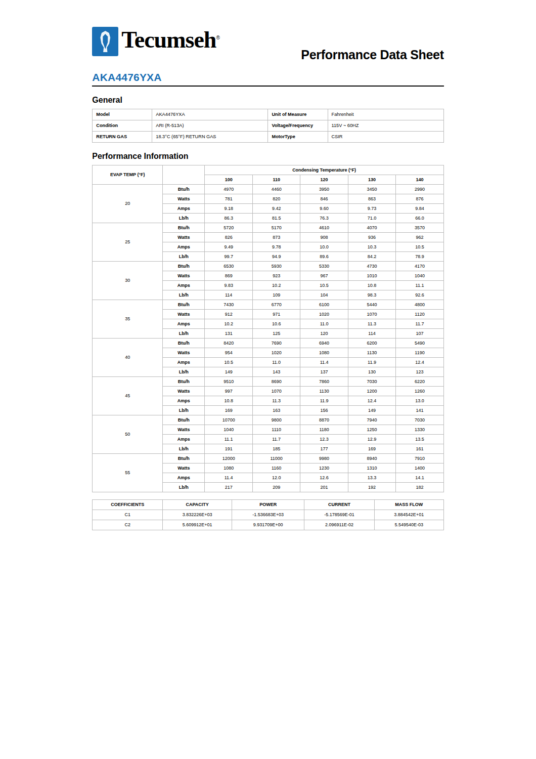Tecumseh®
Performance Data Sheet
AKA4476YXA
General
| Model | AKA4476YXA | Unit of Measure | Fahrenheit |
| Condition | ARI (R-513A) | Voltage/Frequency | 115V ~ 60HZ |
| RETURN GAS | 18.3°C (65°F) RETURN GAS | MotorType | CSIR |
Performance Information
| EVAP TEMP (°F) | | Condensing Temperature (°F) |
| --- | --- | --- |
| 100 | 110 | 120 | 130 | 140 |
| 20 | Btu/h | 4970 | 4460 | 3950 | 3450 | 2990 |
| Watts | 781 | 820 | 846 | 863 | 876 |
| Amps | 9.18 | 9.42 | 9.60 | 9.73 | 9.84 |
| Lb/h | 86.3 | 81.5 | 76.3 | 71.0 | 66.0 |
| 25 | Btu/h | 5720 | 5170 | 4610 | 4070 | 3570 |
| Watts | 826 | 873 | 908 | 936 | 962 |
| Amps | 9.49 | 9.78 | 10.0 | 10.3 | 10.5 |
| Lb/h | 99.7 | 94.9 | 89.6 | 84.2 | 78.9 |
| 30 | Btu/h | 6530 | 5930 | 5330 | 4730 | 4170 |
| Watts | 869 | 923 | 967 | 1010 | 1040 |
| Amps | 9.83 | 10.2 | 10.5 | 10.8 | 11.1 |
| Lb/h | 114 | 109 | 104 | 98.3 | 92.6 |
| 35 | Btu/h | 7430 | 6770 | 6100 | 5440 | 4800 |
| Watts | 912 | 971 | 1020 | 1070 | 1120 |
| Amps | 10.2 | 10.6 | 11.0 | 11.3 | 11.7 |
| Lb/h | 131 | 125 | 120 | 114 | 107 |
| 40 | Btu/h | 8420 | 7690 | 6940 | 6200 | 5490 |
| Watts | 954 | 1020 | 1080 | 1130 | 1190 |
| Amps | 10.5 | 11.0 | 11.4 | 11.9 | 12.4 |
| Lb/h | 149 | 143 | 137 | 130 | 123 |
| 45 | Btu/h | 9510 | 8690 | 7860 | 7030 | 6220 |
| Watts | 997 | 1070 | 1130 | 1200 | 1260 |
| Amps | 10.8 | 11.3 | 11.9 | 12.4 | 13.0 |
| Lb/h | 169 | 163 | 156 | 149 | 141 |
| 50 | Btu/h | 10700 | 9800 | 8870 | 7940 | 7030 |
| Watts | 1040 | 1110 | 1180 | 1250 | 1330 |
| Amps | 11.1 | 11.7 | 12.3 | 12.9 | 13.5 |
| Lb/h | 191 | 185 | 177 | 169 | 161 |
| 55 | Btu/h | 12000 | 11000 | 9980 | 8940 | 7910 |
| Watts | 1080 | 1160 | 1230 | 1310 | 1400 |
| Amps | 11.4 | 12.0 | 12.6 | 13.3 | 14.1 |
| Lb/h | 217 | 209 | 201 | 192 | 182 |
| COEFFICIENTS | CAPACITY | POWER | CURRENT | MASS FLOW |
| --- | --- | --- | --- | --- |
| C1 | 3.832226E+03 | -1.536683E+03 | -5.178569E-01 | 3.884542E+01 |
| C2 | 5.609912E+01 | 9.931709E+00 | 2.096911E-02 | 5.549540E-03 |